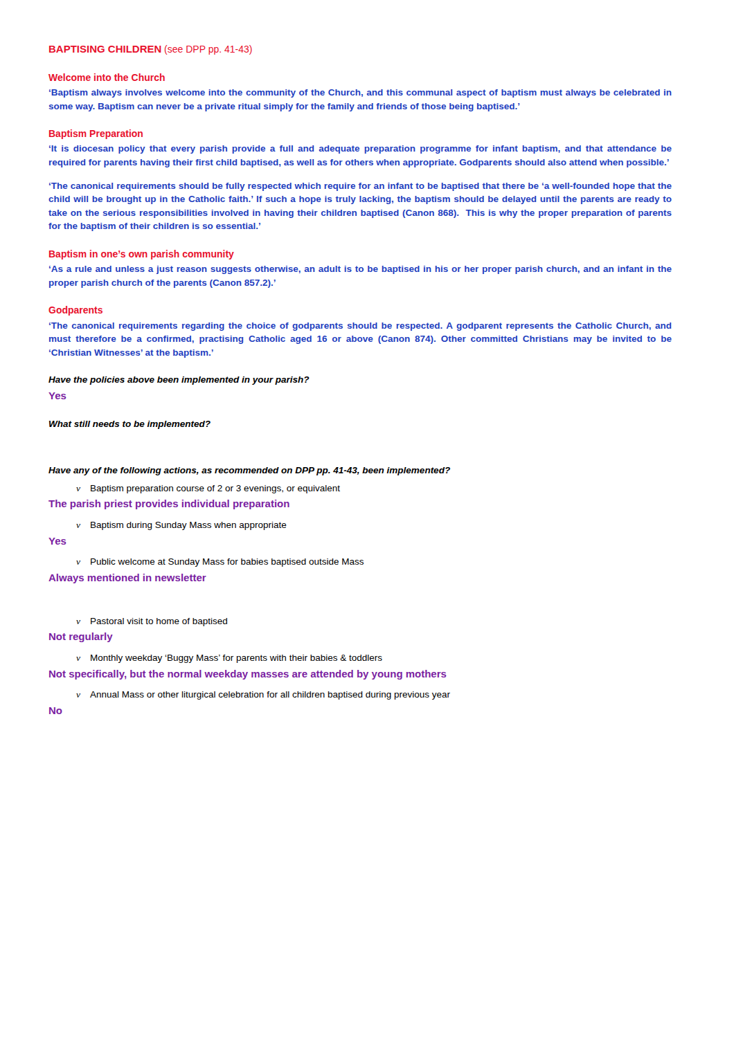BAPTISING CHILDREN
(see DPP pp. 41-43)
Welcome into the Church
‘Baptism always involves welcome into the community of the Church, and this communal aspect of baptism must always be celebrated in some way. Baptism can never be a private ritual simply for the family and friends of those being baptised.’
Baptism Preparation
‘It is diocesan policy that every parish provide a full and adequate preparation programme for infant baptism, and that attendance be required for parents having their first child baptised, as well as for others when appropriate. Godparents should also attend when possible.’
‘The canonical requirements should be fully respected which require for an infant to be baptised that there be ‘a well-founded hope that the child will be brought up in the Catholic faith.’ If such a hope is truly lacking, the baptism should be delayed until the parents are ready to take on the serious responsibilities involved in having their children baptised (Canon 868). This is why the proper preparation of parents for the baptism of their children is so essential.’
Baptism in one’s own parish community
‘As a rule and unless a just reason suggests otherwise, an adult is to be baptised in his or her proper parish church, and an infant in the proper parish church of the parents (Canon 857.2).’
Godparents
‘The canonical requirements regarding the choice of godparents should be respected. A godparent represents the Catholic Church, and must therefore be a confirmed, practising Catholic aged 16 or above (Canon 874). Other committed Christians may be invited to be ‘Christian Witnesses’ at the baptism.’
Have the policies above been implemented in your parish?
Yes
What still needs to be implemented?
Have any of the following actions, as recommended on DPP pp. 41-43, been implemented?
v Baptism preparation course of 2 or 3 evenings, or equivalent
The parish priest provides individual preparation
v Baptism during Sunday Mass when appropriate
Yes
v Public welcome at Sunday Mass for babies baptised outside Mass
Always mentioned in newsletter
v Pastoral visit to home of baptised
Not regularly
v Monthly weekday ‘Buggy Mass’ for parents with their babies & toddlers
Not specifically, but the normal weekday masses are attended by young mothers
v Annual Mass or other liturgical celebration for all children baptised during previous year
No